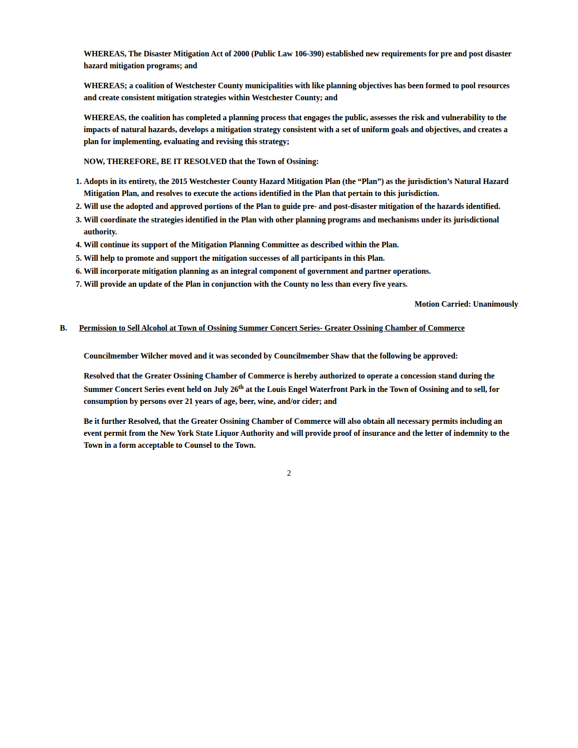WHEREAS, The Disaster Mitigation Act of 2000 (Public Law 106-390) established new requirements for pre and post disaster hazard mitigation programs; and
WHEREAS; a coalition of Westchester County municipalities with like planning objectives has been formed to pool resources and create consistent mitigation strategies within Westchester County; and
WHEREAS, the coalition has completed a planning process that engages the public, assesses the risk and vulnerability to the impacts of natural hazards, develops a mitigation strategy consistent with a set of uniform goals and objectives, and creates a plan for implementing, evaluating and revising this strategy;
NOW, THEREFORE, BE IT RESOLVED that the Town of Ossining:
Adopts in its entirety, the 2015 Westchester County Hazard Mitigation Plan (the “Plan”) as the jurisdiction’s Natural Hazard Mitigation Plan, and resolves to execute the actions identified in the Plan that pertain to this jurisdiction.
Will use the adopted and approved portions of the Plan to guide pre- and post-disaster mitigation of the hazards identified.
Will coordinate the strategies identified in the Plan with other planning programs and mechanisms under its jurisdictional authority.
Will continue its support of the Mitigation Planning Committee as described within the Plan.
Will help to promote and support the mitigation successes of all participants in this Plan.
Will incorporate mitigation planning as an integral component of government and partner operations.
Will provide an update of the Plan in conjunction with the County no less than every five years.
Motion Carried: Unanimously
B.
Permission to Sell Alcohol at Town of Ossining Summer Concert Series- Greater Ossining Chamber of Commerce
Councilmember Wilcher moved and it was seconded by Councilmember Shaw that the following be approved:
Resolved that the Greater Ossining Chamber of Commerce is hereby authorized to operate a concession stand during the Summer Concert Series event held on July 26th at the Louis Engel Waterfront Park in the Town of Ossining and to sell, for consumption by persons over 21 years of age, beer, wine, and/or cider; and
Be it further Resolved, that the Greater Ossining Chamber of Commerce will also obtain all necessary permits including an event permit from the New York State Liquor Authority and will provide proof of insurance and the letter of indemnity to the Town in a form acceptable to Counsel to the Town.
2